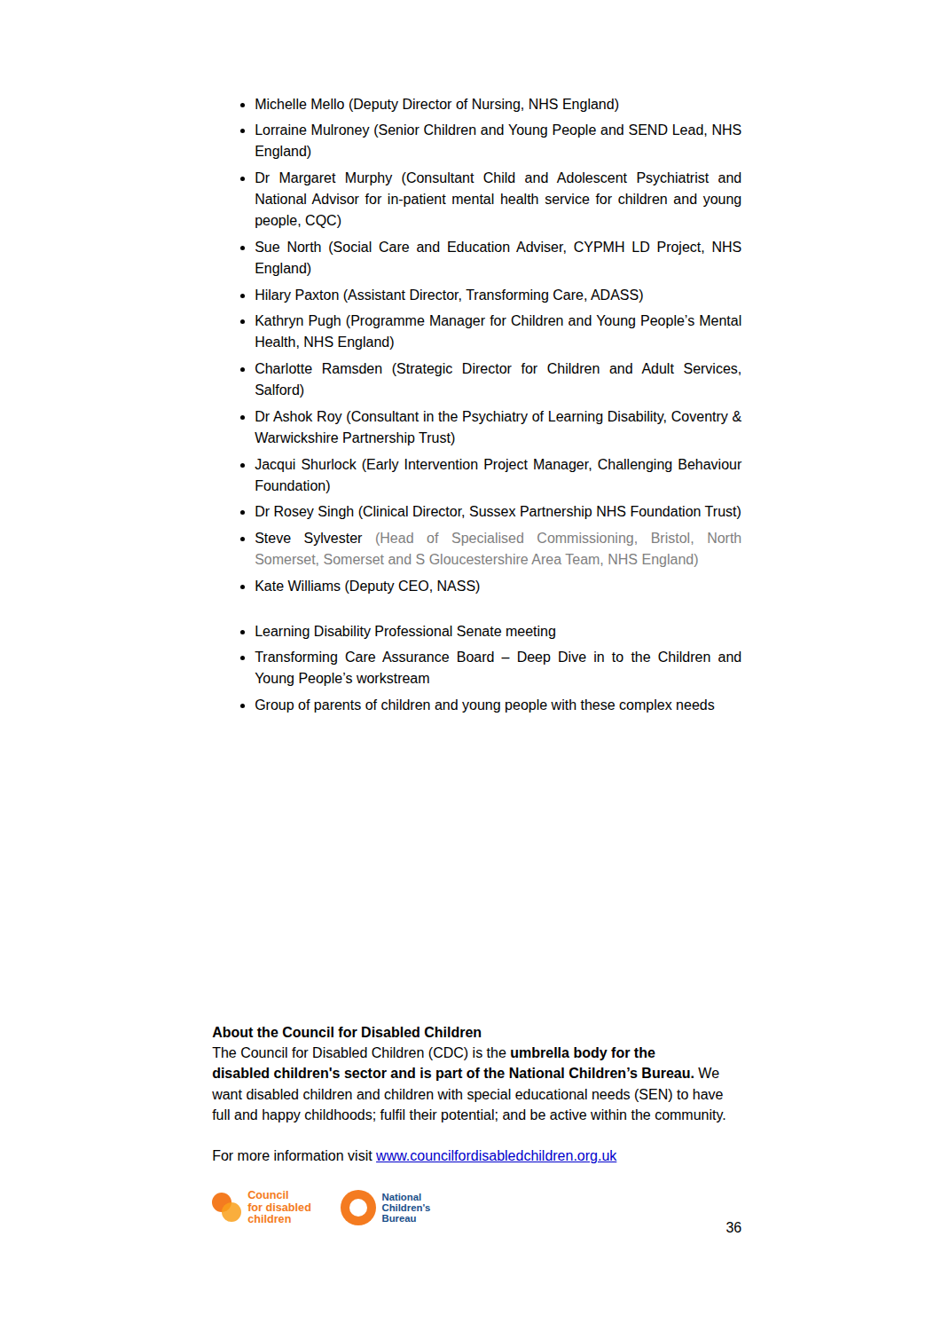Michelle Mello (Deputy Director of Nursing, NHS England)
Lorraine Mulroney (Senior Children and Young People and SEND Lead, NHS England)
Dr Margaret Murphy (Consultant Child and Adolescent Psychiatrist and National Advisor for in-patient mental health service for children and young people, CQC)
Sue North (Social Care and Education Adviser, CYPMH LD Project, NHS England)
Hilary Paxton (Assistant Director, Transforming Care, ADASS)
Kathryn Pugh (Programme Manager for Children and Young People’s Mental Health, NHS England)
Charlotte Ramsden (Strategic Director for Children and Adult Services, Salford)
Dr Ashok Roy (Consultant in the Psychiatry of Learning Disability, Coventry & Warwickshire Partnership Trust)
Jacqui Shurlock (Early Intervention Project Manager, Challenging Behaviour Foundation)
Dr Rosey Singh (Clinical Director, Sussex Partnership NHS Foundation Trust)
Steve Sylvester (Head of Specialised Commissioning, Bristol, North Somerset, Somerset and S Gloucestershire Area Team, NHS England)
Kate Williams (Deputy CEO, NASS)
Learning Disability Professional Senate meeting
Transforming Care Assurance Board – Deep Dive in to the Children and Young People’s workstream
Group of parents of children and young people with these complex needs
About the Council for Disabled Children
The Council for Disabled Children (CDC) is the umbrella body for the
disabled children's sector and is part of the National Children’s Bureau. We want disabled children and children with special educational needs (SEN) to have full and happy childhoods; fulfil their potential; and be active within the community.
For more information visit www.councilfordisabledchildren.org.uk
Council
for disabled
children
National
Children's
Bureau
36